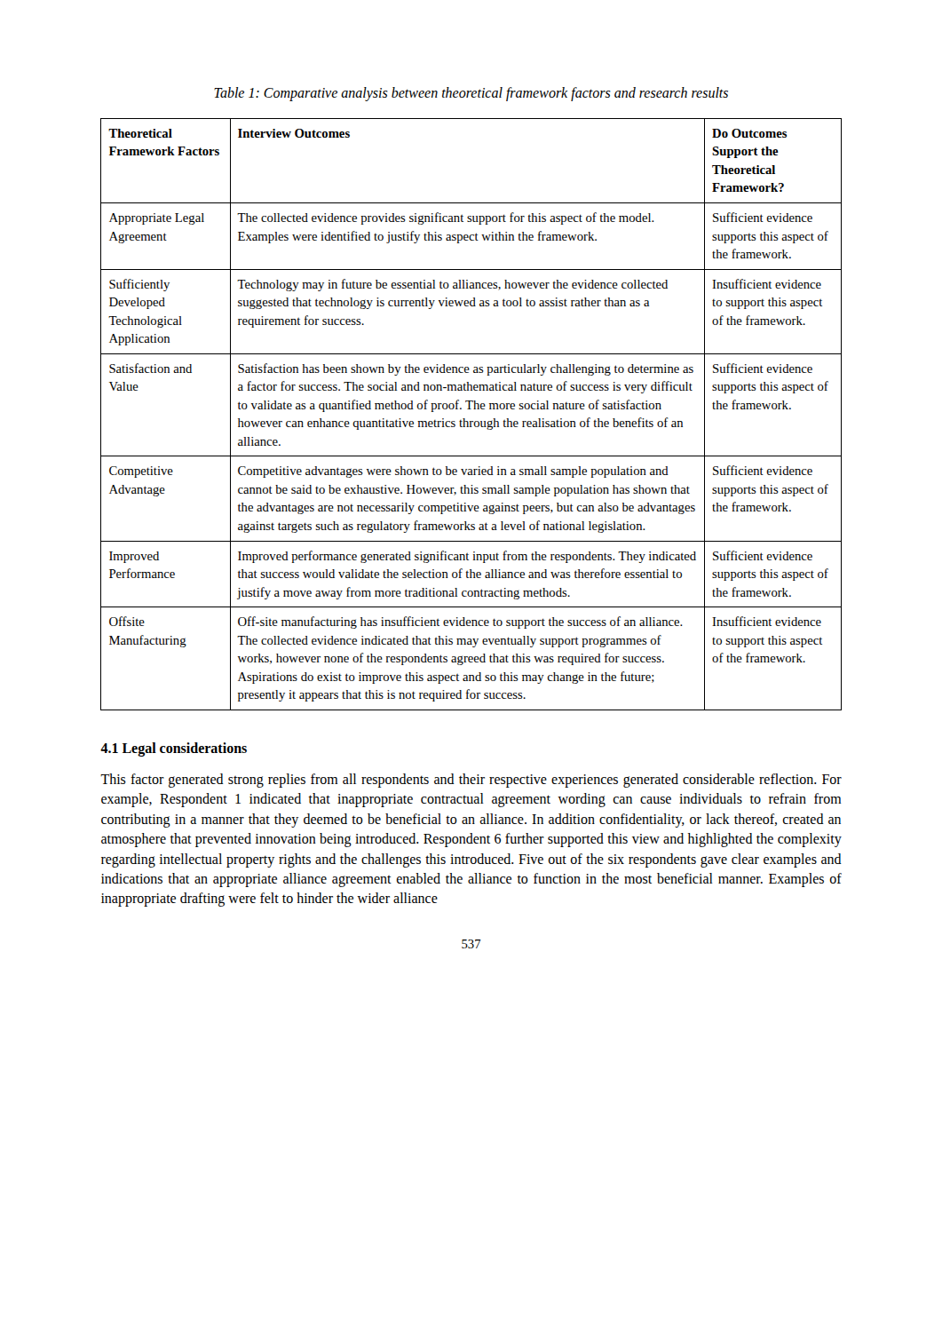Table 1: Comparative analysis between theoretical framework factors and research results
| Theoretical Framework Factors | Interview Outcomes | Do Outcomes Support the Theoretical Framework? |
| --- | --- | --- |
| Appropriate Legal Agreement | The collected evidence provides significant support for this aspect of the model. Examples were identified to justify this aspect within the framework. | Sufficient evidence supports this aspect of the framework. |
| Sufficiently Developed Technological Application | Technology may in future be essential to alliances, however the evidence collected suggested that technology is currently viewed as a tool to assist rather than as a requirement for success. | Insufficient evidence to support this aspect of the framework. |
| Satisfaction and Value | Satisfaction has been shown by the evidence as particularly challenging to determine as a factor for success. The social and non-mathematical nature of success is very difficult to validate as a quantified method of proof. The more social nature of satisfaction however can enhance quantitative metrics through the realisation of the benefits of an alliance. | Sufficient evidence supports this aspect of the framework. |
| Competitive Advantage | Competitive advantages were shown to be varied in a small sample population and cannot be said to be exhaustive. However, this small sample population has shown that the advantages are not necessarily competitive against peers, but can also be advantages against targets such as regulatory frameworks at a level of national legislation. | Sufficient evidence supports this aspect of the framework. |
| Improved Performance | Improved performance generated significant input from the respondents. They indicated that success would validate the selection of the alliance and was therefore essential to justify a move away from more traditional contracting methods. | Sufficient evidence supports this aspect of the framework. |
| Offsite Manufacturing | Off-site manufacturing has insufficient evidence to support the success of an alliance. The collected evidence indicated that this may eventually support programmes of works, however none of the respondents agreed that this was required for success. Aspirations do exist to improve this aspect and so this may change in the future; presently it appears that this is not required for success. | Insufficient evidence to support this aspect of the framework. |
4.1 Legal considerations
This factor generated strong replies from all respondents and their respective experiences generated considerable reflection. For example, Respondent 1 indicated that inappropriate contractual agreement wording can cause individuals to refrain from contributing in a manner that they deemed to be beneficial to an alliance. In addition confidentiality, or lack thereof, created an atmosphere that prevented innovation being introduced. Respondent 6 further supported this view and highlighted the complexity regarding intellectual property rights and the challenges this introduced. Five out of the six respondents gave clear examples and indications that an appropriate alliance agreement enabled the alliance to function in the most beneficial manner. Examples of inappropriate drafting were felt to hinder the wider alliance
537